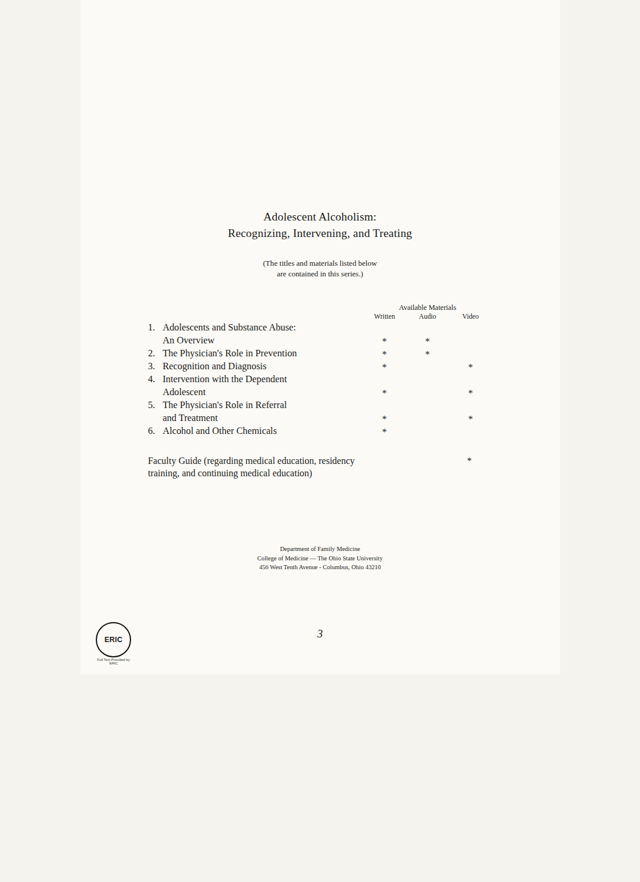Adolescent Alcoholism:
Recognizing, Intervening, and Treating
(The titles and materials listed below
are contained in this series.)
| | Available Materials |
| | Written | Audio | Video |
| 1. Adolescents and Substance Abuse: An Overview | * | * | |
| 2. The Physician's Role in Prevention | * | * | |
| 3. Recognition and Diagnosis | * | | * |
| 4. Intervention with the Dependent Adolescent | * | | * |
| 5. The Physician's Role in Referral and Treatment | * | | * |
| 6. Alcohol and Other Chemicals | * | | |
Faculty Guide (regarding medical education, residency
training, and continuing medical education) *
Department of Family Medicine
College of Medicine — The Ohio State University
456 West Tenth Avenue - Columbus, Ohio 43210
3
ERIC
Full Text Provided by ERIC